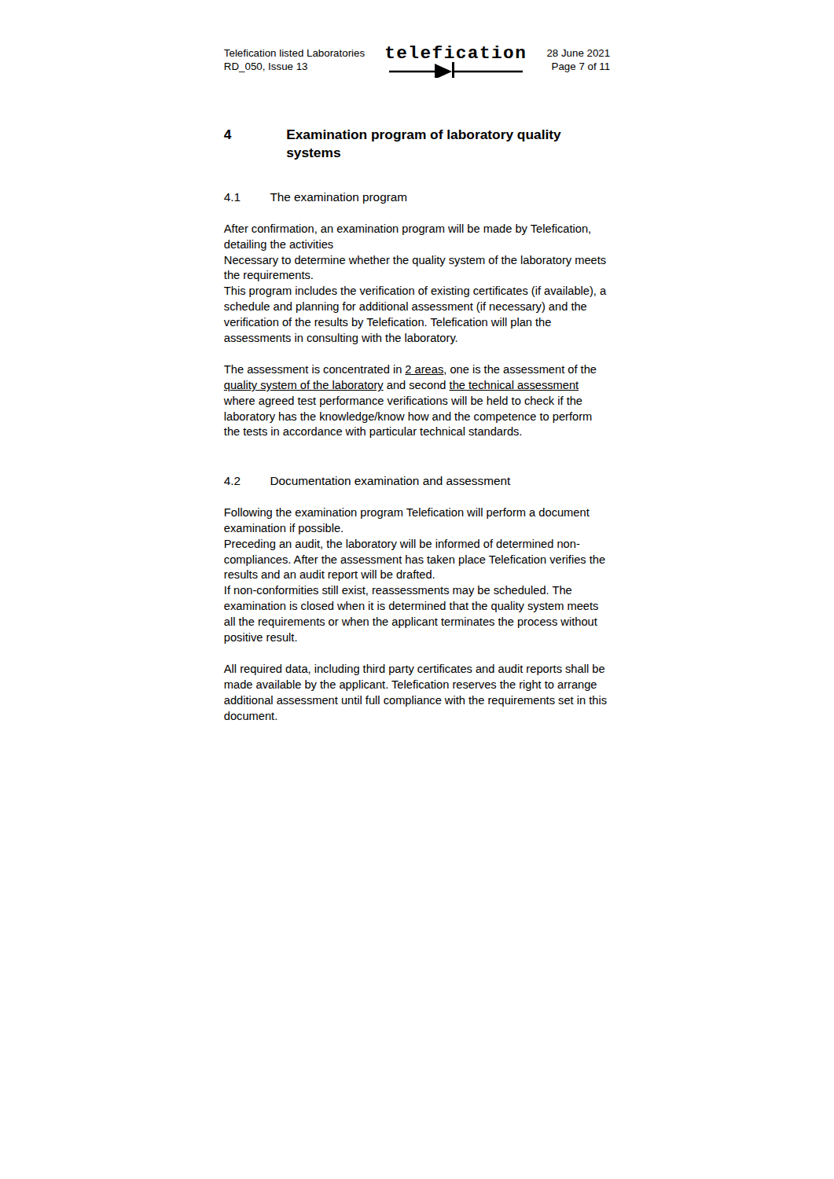Telefication listed Laboratories
RD_050, Issue 13
telefication
28 June 2021
Page 7 of 11
4 Examination program of laboratory quality systems
4.1 The examination program
After confirmation, an examination program will be made by Telefication, detailing the activities
Necessary to determine whether the quality system of the laboratory meets the requirements.
This program includes the verification of existing certificates (if available), a schedule and planning for additional assessment (if necessary) and the verification of the results by Telefication. Telefication will plan the assessments in consulting with the laboratory.
The assessment is concentrated in 2 areas, one is the assessment of the quality system of the laboratory and second the technical assessment where agreed test performance verifications will be held to check if the laboratory has the knowledge/know how and the competence to perform the tests in accordance with particular technical standards.
4.2 Documentation examination and assessment
Following the examination program Telefication will perform a document examination if possible.
Preceding an audit, the laboratory will be informed of determined non-compliances. After the assessment has taken place Telefication verifies the results and an audit report will be drafted.
If non-conformities still exist, reassessments may be scheduled. The examination is closed when it is determined that the quality system meets all the requirements or when the applicant terminates the process without positive result.
All required data, including third party certificates and audit reports shall be made available by the applicant. Telefication reserves the right to arrange additional assessment until full compliance with the requirements set in this document.